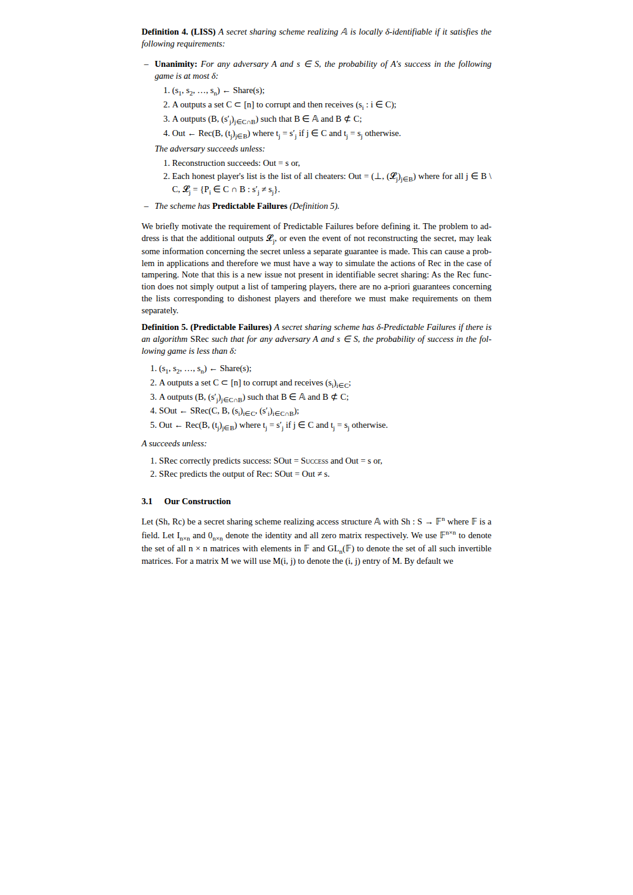Definition 4. (LISS) A secret sharing scheme realizing 𝔸 is locally δ-identifiable if it satisfies the following requirements:
Unanimity: For any adversary A and s ∈ S, the probability of A's success in the following game is at most δ:
(s1, s2, …, sn) ← Share(s);
A outputs a set C ⊂ [n] to corrupt and then receives (si : i ∈ C);
A outputs (B, (s′j)j∈C∩B) such that B ∈ 𝔸 and B ⊄ C;
Out ← Rec(B, (tj)j∈B) where tj = s′j if j ∈ C and tj = sj otherwise.
The adversary succeeds unless:
Reconstruction succeeds: Out = s or,
Each honest player's list is the list of all cheaters: Out = (⊥, (𝓛j)j∈B) where for all j ∈ B \ C, 𝓛j = {Pi ∈ C ∩ B : s′j ≠ sj}.
The scheme has Predictable Failures (Definition 5).
We briefly motivate the requirement of Predictable Failures before defining it. The problem to address is that the additional outputs 𝓛j, or even the event of not reconstructing the secret, may leak some information concerning the secret unless a separate guarantee is made. This can cause a problem in applications and therefore we must have a way to simulate the actions of Rec in the case of tampering. Note that this is a new issue not present in identifiable secret sharing: As the Rec function does not simply output a list of tampering players, there are no a-priori guarantees concerning the lists corresponding to dishonest players and therefore we must make requirements on them separately.
Definition 5. (Predictable Failures) A secret sharing scheme has δ-Predictable Failures if there is an algorithm SRec such that for any adversary A and s ∈ S, the probability of success in the following game is less than δ:
(s1, s2, …, sn) ← Share(s);
A outputs a set C ⊂ [n] to corrupt and receives (si)i∈C;
A outputs (B, (s′j)j∈C∩B) such that B ∈ 𝔸 and B ⊄ C;
SOut ← SRec(C, B, (si)i∈C, (s′i)i∈C∩B);
Out ← Rec(B, (tj)j∈B) where tj = s′j if j ∈ C and tj = sj otherwise.
A succeeds unless:
SRec correctly predicts success: SOut = Success and Out = s or,
SRec predicts the output of Rec: SOut = Out ≠ s.
3.1 Our Construction
Let (Sh, Rc) be a secret sharing scheme realizing access structure 𝔸 with Sh : S → 𝔽n where 𝔽 is a field. Let In×n and 0n×n denote the identity and all zero matrix respectively. We use 𝔽n×n to denote the set of all n × n matrices with elements in 𝔽 and GLn(𝔽) to denote the set of all such invertible matrices. For a matrix M we will use M(i, j) to denote the (i, j) entry of M. By default we